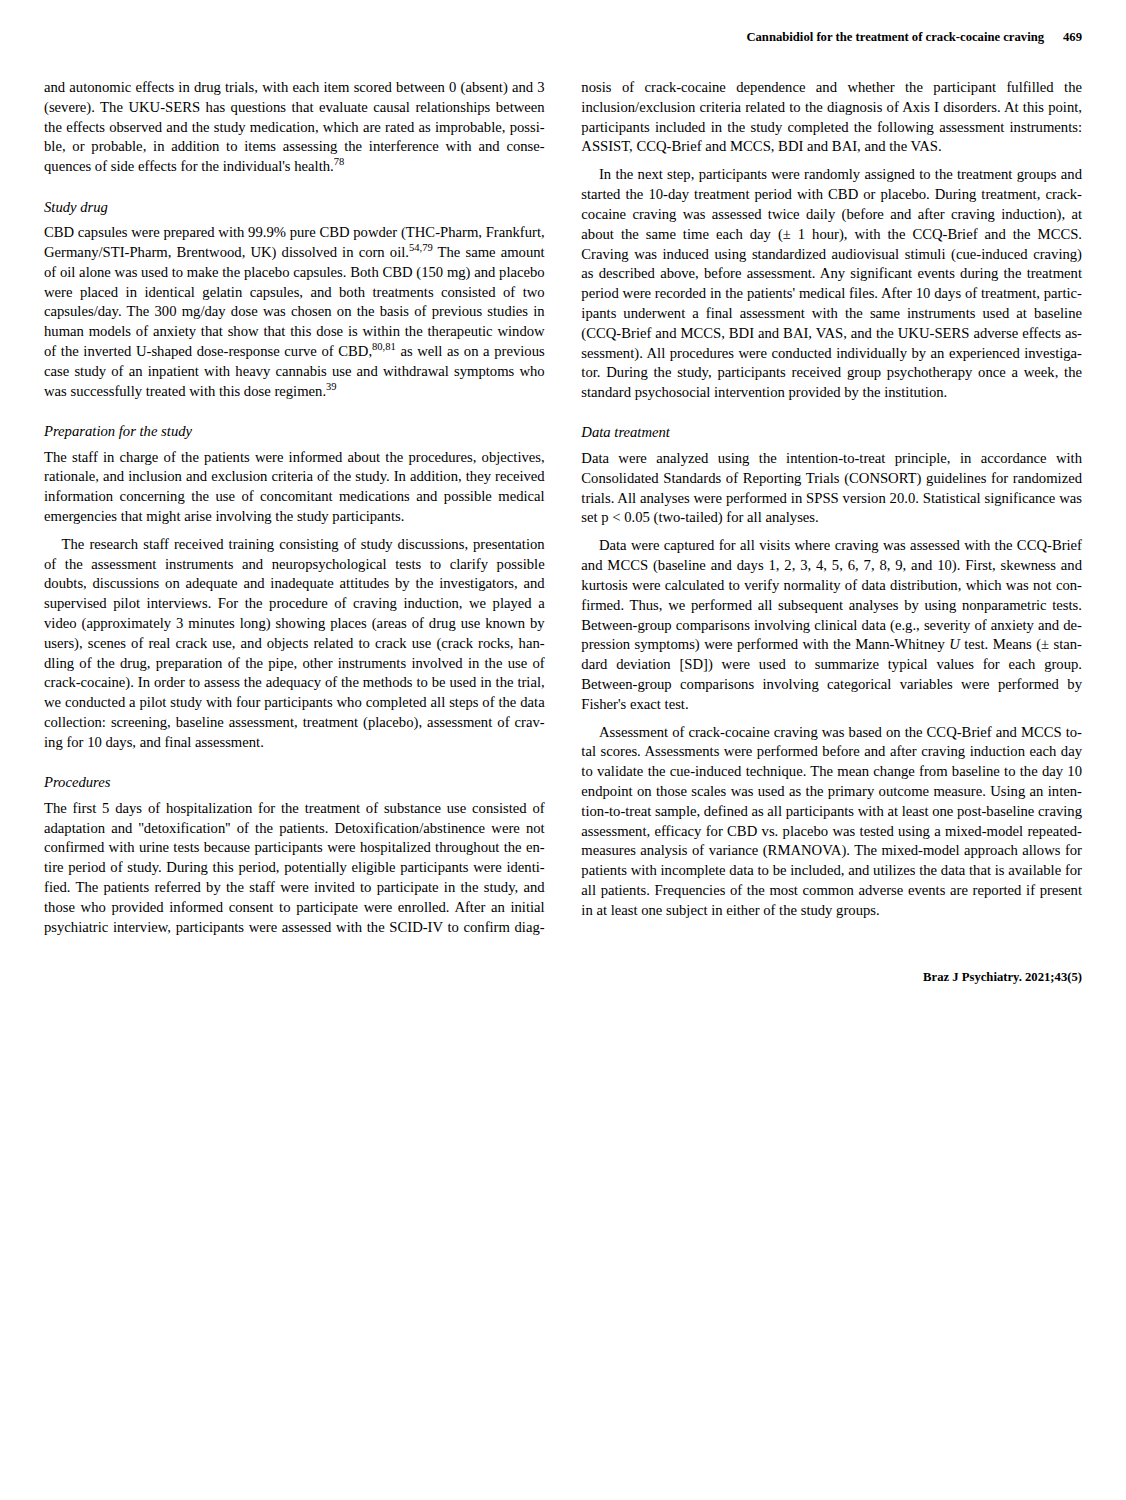Cannabidiol for the treatment of crack-cocaine craving 469
and autonomic effects in drug trials, with each item scored between 0 (absent) and 3 (severe). The UKU-SERS has questions that evaluate causal relationships between the effects observed and the study medication, which are rated as improbable, possible, or probable, in addition to items assessing the interference with and consequences of side effects for the individual's health.78
Study drug
CBD capsules were prepared with 99.9% pure CBD powder (THC-Pharm, Frankfurt, Germany/STI-Pharm, Brentwood, UK) dissolved in corn oil.54,79 The same amount of oil alone was used to make the placebo capsules. Both CBD (150 mg) and placebo were placed in identical gelatin capsules, and both treatments consisted of two capsules/day. The 300 mg/day dose was chosen on the basis of previous studies in human models of anxiety that show that this dose is within the therapeutic window of the inverted U-shaped dose-response curve of CBD,80,81 as well as on a previous case study of an inpatient with heavy cannabis use and withdrawal symptoms who was successfully treated with this dose regimen.39
Preparation for the study
The staff in charge of the patients were informed about the procedures, objectives, rationale, and inclusion and exclusion criteria of the study. In addition, they received information concerning the use of concomitant medications and possible medical emergencies that might arise involving the study participants.
The research staff received training consisting of study discussions, presentation of the assessment instruments and neuropsychological tests to clarify possible doubts, discussions on adequate and inadequate attitudes by the investigators, and supervised pilot interviews. For the procedure of craving induction, we played a video (approximately 3 minutes long) showing places (areas of drug use known by users), scenes of real crack use, and objects related to crack use (crack rocks, handling of the drug, preparation of the pipe, other instruments involved in the use of crack-cocaine). In order to assess the adequacy of the methods to be used in the trial, we conducted a pilot study with four participants who completed all steps of the data collection: screening, baseline assessment, treatment (placebo), assessment of craving for 10 days, and final assessment.
Procedures
The first 5 days of hospitalization for the treatment of substance use consisted of adaptation and ''detoxification'' of the patients. Detoxification/abstinence were not confirmed with urine tests because participants were hospitalized throughout the entire period of study. During this period, potentially eligible participants were identified. The patients referred by the staff were invited to participate in the study, and those who provided informed consent to participate were enrolled. After an initial psychiatric interview, participants were assessed with the SCID-IV to confirm diagnosis of crack-cocaine dependence and whether the participant fulfilled the inclusion/exclusion criteria related to the diagnosis of Axis I disorders. At this point, participants included in the study completed the following assessment instruments: ASSIST, CCQ-Brief and MCCS, BDI and BAI, and the VAS.
In the next step, participants were randomly assigned to the treatment groups and started the 10-day treatment period with CBD or placebo. During treatment, crack-cocaine craving was assessed twice daily (before and after craving induction), at about the same time each day (± 1 hour), with the CCQ-Brief and the MCCS. Craving was induced using standardized audiovisual stimuli (cue-induced craving) as described above, before assessment. Any significant events during the treatment period were recorded in the patients' medical files. After 10 days of treatment, participants underwent a final assessment with the same instruments used at baseline (CCQ-Brief and MCCS, BDI and BAI, VAS, and the UKU-SERS adverse effects assessment). All procedures were conducted individually by an experienced investigator. During the study, participants received group psychotherapy once a week, the standard psychosocial intervention provided by the institution.
Data treatment
Data were analyzed using the intention-to-treat principle, in accordance with Consolidated Standards of Reporting Trials (CONSORT) guidelines for randomized trials. All analyses were performed in SPSS version 20.0. Statistical significance was set p < 0.05 (two-tailed) for all analyses.
Data were captured for all visits where craving was assessed with the CCQ-Brief and MCCS (baseline and days 1, 2, 3, 4, 5, 6, 7, 8, 9, and 10). First, skewness and kurtosis were calculated to verify normality of data distribution, which was not confirmed. Thus, we performed all subsequent analyses by using nonparametric tests. Between-group comparisons involving clinical data (e.g., severity of anxiety and depression symptoms) were performed with the Mann-Whitney U test. Means (± standard deviation [SD]) were used to summarize typical values for each group. Between-group comparisons involving categorical variables were performed by Fisher's exact test.
Assessment of crack-cocaine craving was based on the CCQ-Brief and MCCS total scores. Assessments were performed before and after craving induction each day to validate the cue-induced technique. The mean change from baseline to the day 10 endpoint on those scales was used as the primary outcome measure. Using an intention-to-treat sample, defined as all participants with at least one post-baseline craving assessment, efficacy for CBD vs. placebo was tested using a mixed-model repeated-measures analysis of variance (RMANOVA). The mixed-model approach allows for patients with incomplete data to be included, and utilizes the data that is available for all patients. Frequencies of the most common adverse events are reported if present in at least one subject in either of the study groups.
Braz J Psychiatry. 2021;43(5)